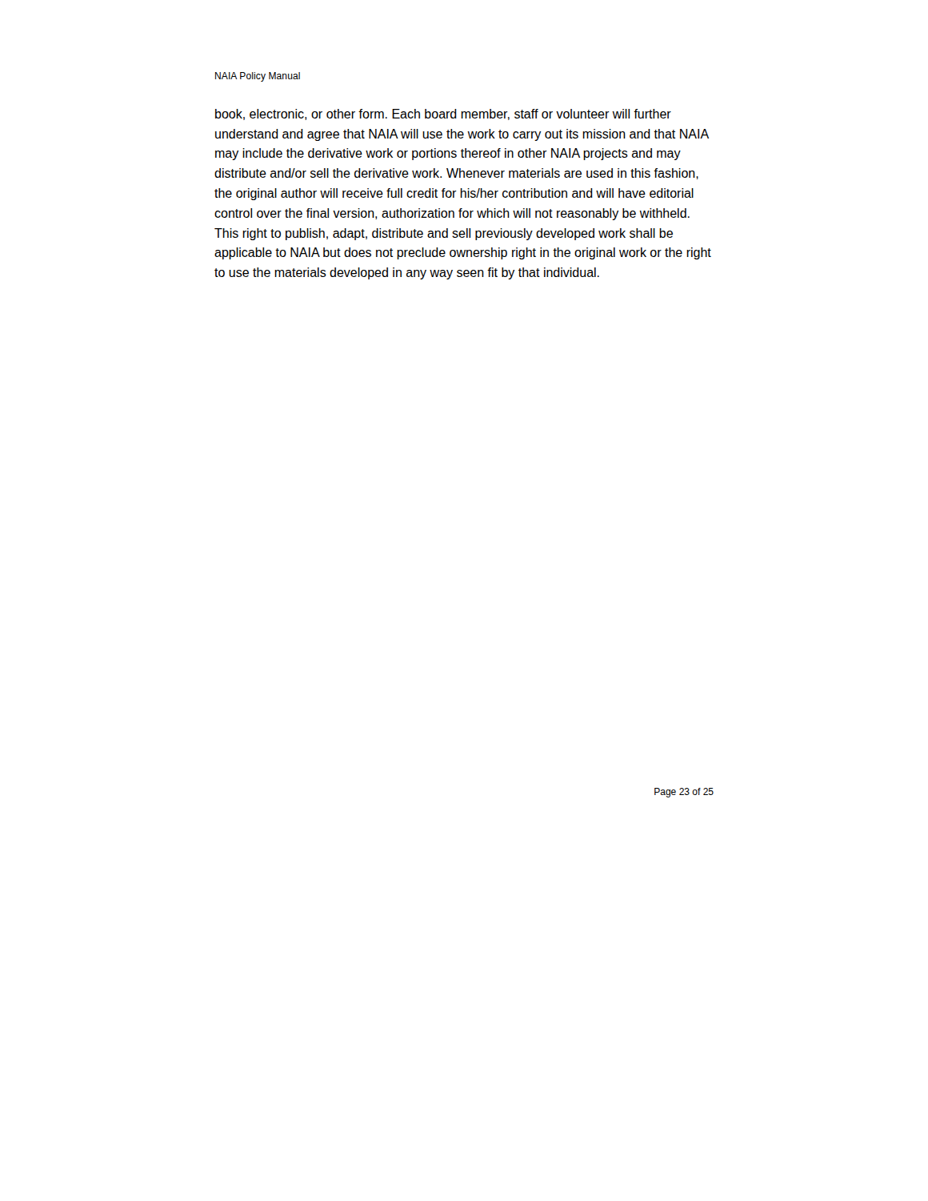NAIA Policy Manual
book, electronic, or other form. Each board member, staff or volunteer will further understand and agree that NAIA will use the work to carry out its mission and that NAIA may include the derivative work or portions thereof in other NAIA projects and may distribute and/or sell the derivative work. Whenever materials are used in this fashion, the original author will receive full credit for his/her contribution and will have editorial control over the final version, authorization for which will not reasonably be withheld. This right to publish, adapt, distribute and sell previously developed work shall be applicable to NAIA but does not preclude ownership right in the original work or the right to use the materials developed in any way seen fit by that individual.
Page 23 of 25